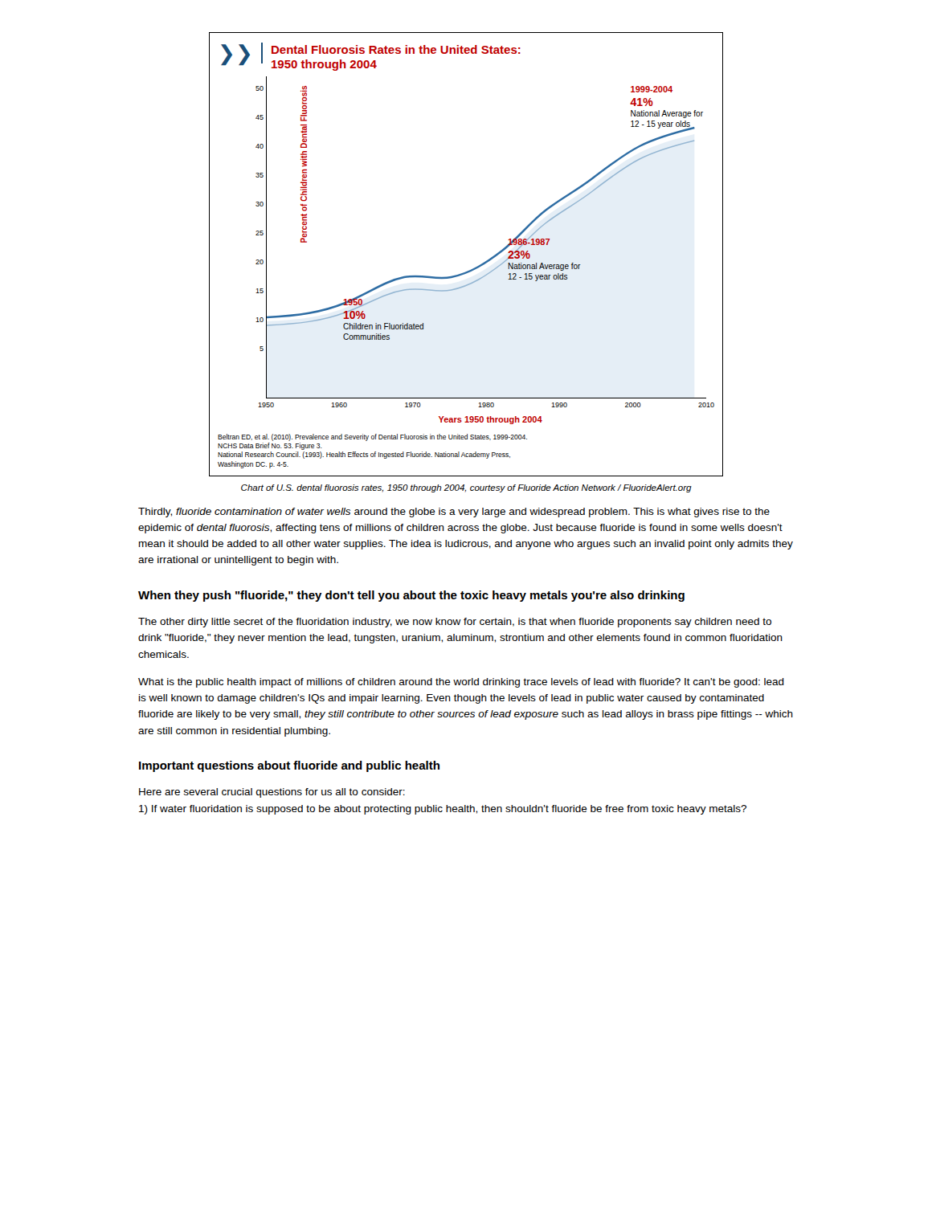❯❯
Dental Fluorosis Rates in the United States:
1950 through 2004
Percent of Children with Dental Fluorosis
50 45 40 35 30 25 20 15 10 5
1999-2004
41%
National Average for
12 - 15 year olds
1986-1987
23%
National Average for
12 - 15 year olds
1950
10%
Children in Fluoridated
Communities
1950 1960 1970 1980 1990 2000 2010
Years 1950 through 2004
Beltran ED, et al. (2010). Prevalence and Severity of Dental Fluorosis in the United States, 1999-2004.
NCHS Data Brief No. 53. Figure 3.
National Research Council. (1993). Health Effects of Ingested Fluoride. National Academy Press,
Washington DC. p. 4-5.
Chart of U.S. dental fluorosis rates, 1950 through 2004, courtesy of Fluoride Action Network / FluorideAlert.org
Thirdly, fluoride contamination of water wells around the globe is a very large and widespread problem. This is what gives rise to the epidemic of dental fluorosis, affecting tens of millions of children across the globe. Just because fluoride is found in some wells doesn't mean it should be added to all other water supplies. The idea is ludicrous, and anyone who argues such an invalid point only admits they are irrational or unintelligent to begin with.
When they push "fluoride," they don't tell you about the toxic heavy metals you're also drinking
The other dirty little secret of the fluoridation industry, we now know for certain, is that when fluoride proponents say children need to drink "fluoride," they never mention the lead, tungsten, uranium, aluminum, strontium and other elements found in common fluoridation chemicals.
What is the public health impact of millions of children around the world drinking trace levels of lead with fluoride? It can't be good: lead is well known to damage children's IQs and impair learning. Even though the levels of lead in public water caused by contaminated fluoride are likely to be very small, they still contribute to other sources of lead exposure such as lead alloys in brass pipe fittings -- which are still common in residential plumbing.
Important questions about fluoride and public health
Here are several crucial questions for us all to consider:
1) If water fluoridation is supposed to be about protecting public health, then shouldn't fluoride be free from toxic heavy metals?